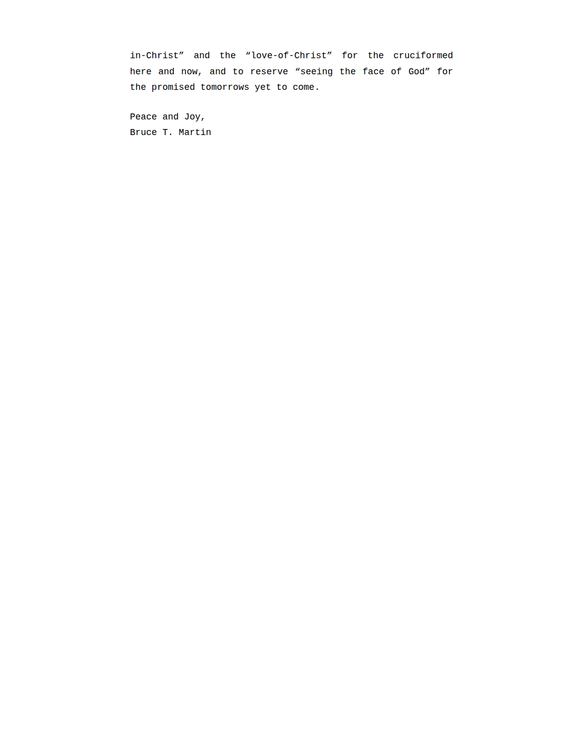in-Christ” and the “love-of-Christ” for the cruciformed here and now, and to reserve “seeing the face of God” for the promised tomorrows yet to come.
Peace and Joy,
Bruce T. Martin